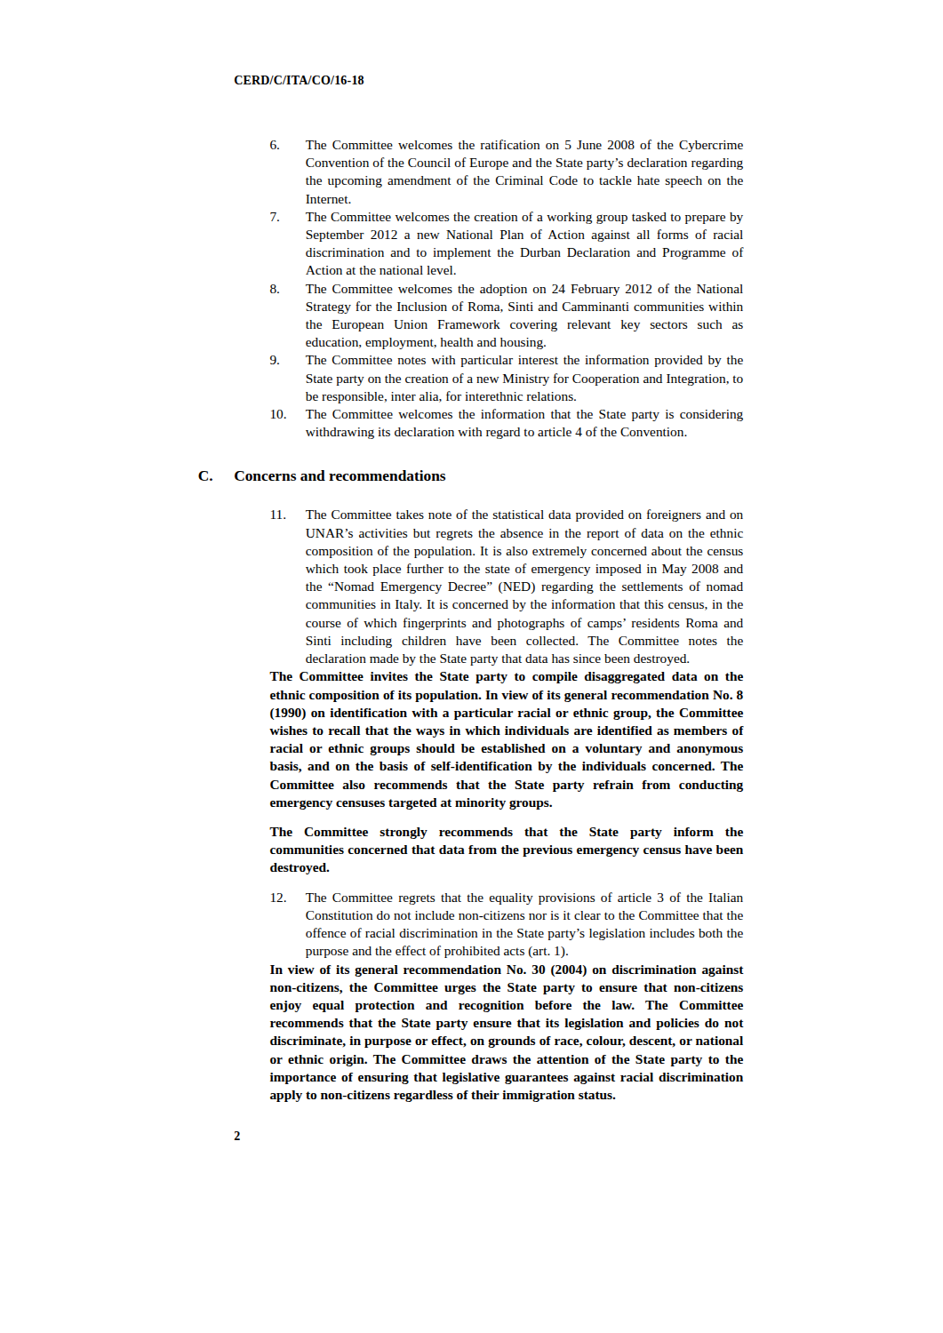CERD/C/ITA/CO/16-18
6.
The Committee welcomes the ratification on 5 June 2008 of the Cybercrime Convention of the Council of Europe and the State party’s declaration regarding the upcoming amendment of the Criminal Code to tackle hate speech on the Internet.
7.
The Committee welcomes the creation of a working group tasked to prepare by September 2012 a new National Plan of Action against all forms of racial discrimination and to implement the Durban Declaration and Programme of Action at the national level.
8.
The Committee welcomes the adoption on 24 February 2012 of the National Strategy for the Inclusion of Roma, Sinti and Camminanti communities within the European Union Framework covering relevant key sectors such as education, employment, health and housing.
9.
The Committee notes with particular interest the information provided by the State party on the creation of a new Ministry for Cooperation and Integration, to be responsible, inter alia, for interethnic relations.
10.
The Committee welcomes the information that the State party is considering withdrawing its declaration with regard to article 4 of the Convention.
C. Concerns and recommendations
11.
The Committee takes note of the statistical data provided on foreigners and on UNAR’s activities but regrets the absence in the report of data on the ethnic composition of the population. It is also extremely concerned about the census which took place further to the state of emergency imposed in May 2008 and the “Nomad Emergency Decree” (NED) regarding the settlements of nomad communities in Italy. It is concerned by the information that this census, in the course of which fingerprints and photographs of camps’ residents Roma and Sinti including children have been collected. The Committee notes the declaration made by the State party that data has since been destroyed.
The Committee invites the State party to compile disaggregated data on the ethnic composition of its population. In view of its general recommendation No. 8 (1990) on identification with a particular racial or ethnic group, the Committee wishes to recall that the ways in which individuals are identified as members of racial or ethnic groups should be established on a voluntary and anonymous basis, and on the basis of self-identification by the individuals concerned. The Committee also recommends that the State party refrain from conducting emergency censuses targeted at minority groups.
The Committee strongly recommends that the State party inform the communities concerned that data from the previous emergency census have been destroyed.
12.
The Committee regrets that the equality provisions of article 3 of the Italian Constitution do not include non-citizens nor is it clear to the Committee that the offence of racial discrimination in the State party’s legislation includes both the purpose and the effect of prohibited acts (art. 1).
In view of its general recommendation No. 30 (2004) on discrimination against non-citizens, the Committee urges the State party to ensure that non-citizens enjoy equal protection and recognition before the law. The Committee recommends that the State party ensure that its legislation and policies do not discriminate, in purpose or effect, on grounds of race, colour, descent, or national or ethnic origin. The Committee draws the attention of the State party to the importance of ensuring that legislative guarantees against racial discrimination apply to non-citizens regardless of their immigration status.
2